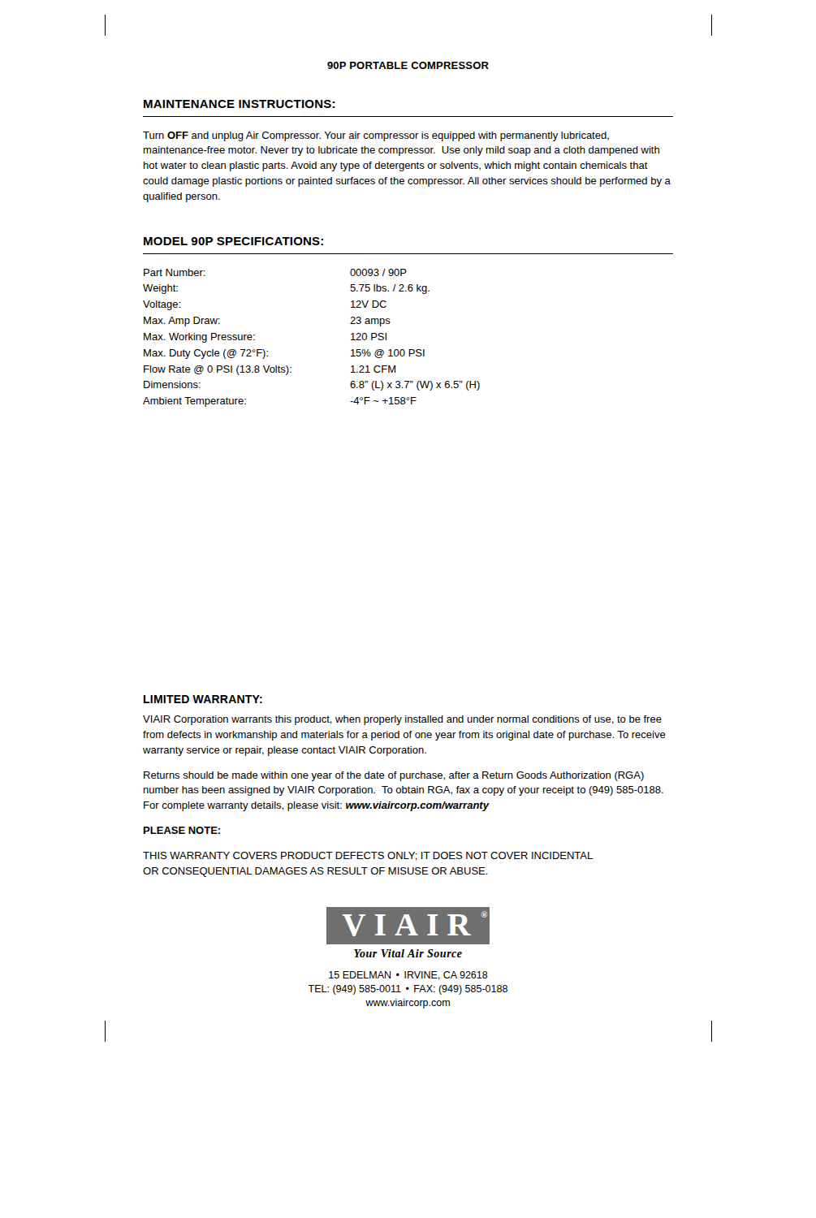90P PORTABLE COMPRESSOR
MAINTENANCE INSTRUCTIONS:
Turn OFF and unplug Air Compressor. Your air compressor is equipped with permanently lubricated, maintenance-free motor. Never try to lubricate the compressor. Use only mild soap and a cloth dampened with hot water to clean plastic parts. Avoid any type of detergents or solvents, which might contain chemicals that could damage plastic portions or painted surfaces of the compressor. All other services should be performed by a qualified person.
MODEL 90P SPECIFICATIONS:
| Part Number: | 00093 / 90P |
| Weight: | 5.75 lbs. / 2.6 kg. |
| Voltage: | 12V DC |
| Max. Amp Draw: | 23 amps |
| Max. Working Pressure: | 120 PSI |
| Max. Duty Cycle (@ 72°F): | 15% @ 100 PSI |
| Flow Rate @ 0 PSI (13.8 Volts): | 1.21 CFM |
| Dimensions: | 6.8” (L) x 3.7” (W) x 6.5” (H) |
| Ambient Temperature: | -4°F ~ +158°F |
LIMITED WARRANTY:
VIAIR Corporation warrants this product, when properly installed and under normal conditions of use, to be free from defects in workmanship and materials for a period of one year from its original date of purchase. To receive warranty service or repair, please contact VIAIR Corporation.
Returns should be made within one year of the date of purchase, after a Return Goods Authorization (RGA) number has been assigned by VIAIR Corporation. To obtain RGA, fax a copy of your receipt to (949) 585-0188. For complete warranty details, please visit: www.viaircorp.com/warranty
PLEASE NOTE:
THIS WARRANTY COVERS PRODUCT DEFECTS ONLY; IT DOES NOT COVER INCIDENTAL
OR CONSEQUENTIAL DAMAGES AS RESULT OF MISUSE OR ABUSE.
VIAIR®
Your Vital Air Source
15 EDELMAN • IRVINE, CA 92618
TEL: (949) 585-0011 • FAX: (949) 585-0188
www.viaircorp.com